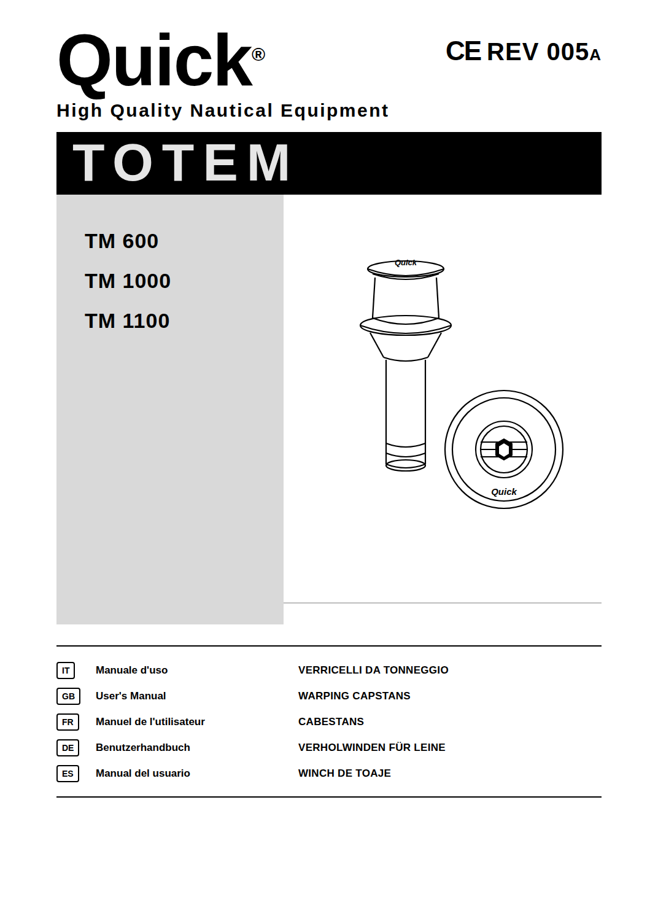Quick®
CE REV 005A
High Quality Nautical Equipment
TOTEM
TM 600
TM 1000
TM 1100
Quick Quick
| IT | Manuale d'uso | VERRICELLI DA TONNEGGIO |
| GB | User's Manual | WARPING CAPSTANS |
| FR | Manuel de l'utilisateur | CABESTANS |
| DE | Benutzerhandbuch | VERHOLWINDEN FÜR LEINE |
| ES | Manual del usuario | WINCH DE TOAJE |